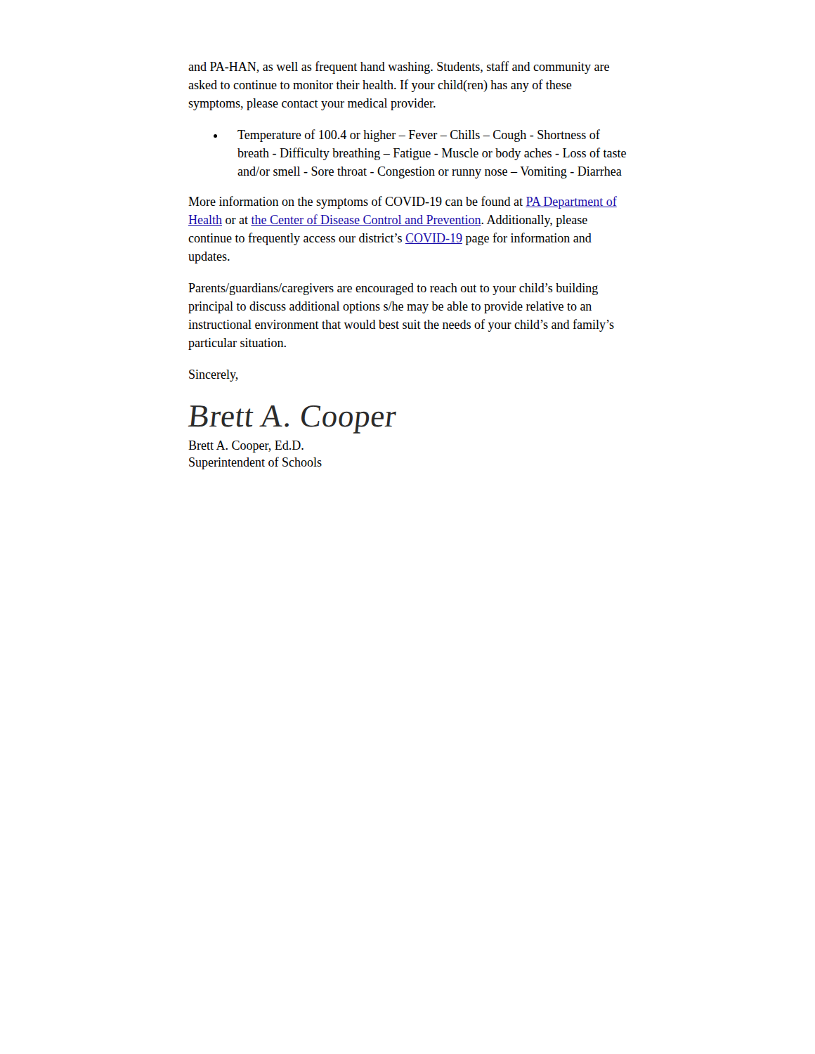and PA-HAN, as well as frequent hand washing. Students, staff and community are asked to continue to monitor their health. If your child(ren) has any of these symptoms, please contact your medical provider.
Temperature of 100.4 or higher – Fever – Chills – Cough - Shortness of breath - Difficulty breathing – Fatigue - Muscle or body aches - Loss of taste and/or smell - Sore throat - Congestion or runny nose – Vomiting - Diarrhea
More information on the symptoms of COVID-19 can be found at PA Department of Health or at the Center of Disease Control and Prevention. Additionally, please continue to frequently access our district’s COVID-19 page for information and updates.
Parents/guardians/caregivers are encouraged to reach out to your child’s building principal to discuss additional options s/he may be able to provide relative to an instructional environment that would best suit the needs of your child’s and family’s particular situation.
Sincerely,
Brett A. Cooper
Brett A. Cooper, Ed.D.
Superintendent of Schools